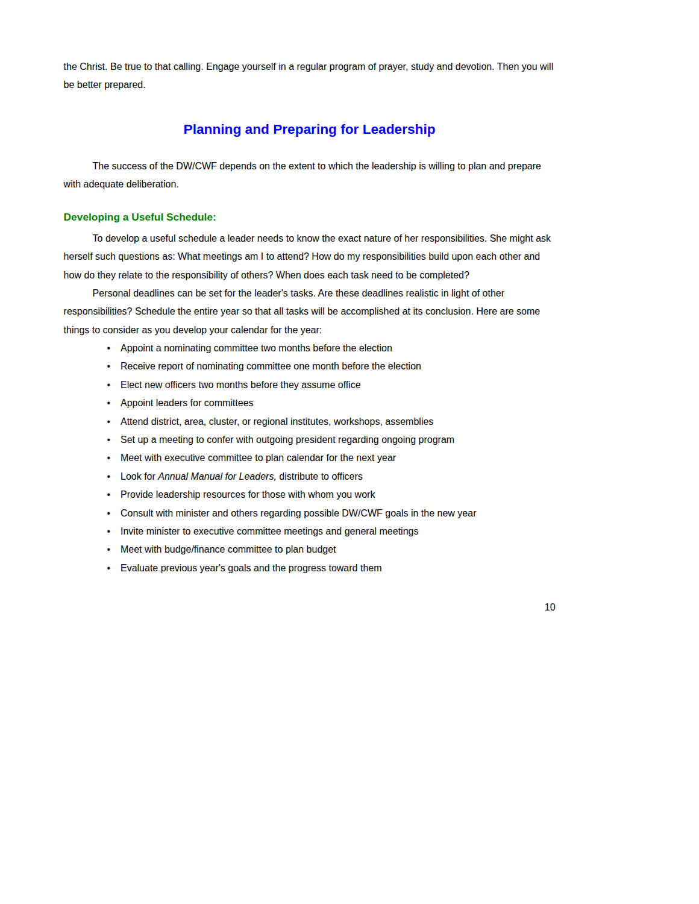the Christ. Be true to that calling. Engage yourself in a regular program of prayer, study and devotion. Then you will be better prepared.
Planning and Preparing for Leadership
The success of the DW/CWF depends on the extent to which the leadership is willing to plan and prepare with adequate deliberation.
Developing a Useful Schedule:
To develop a useful schedule a leader needs to know the exact nature of her responsibilities. She might ask herself such questions as: What meetings am I to attend? How do my responsibilities build upon each other and how do they relate to the responsibility of others? When does each task need to be completed?
Personal deadlines can be set for the leader's tasks. Are these deadlines realistic in light of other responsibilities? Schedule the entire year so that all tasks will be accomplished at its conclusion. Here are some things to consider as you develop your calendar for the year:
Appoint a nominating committee two months before the election
Receive report of nominating committee one month before the election
Elect new officers two months before they assume office
Appoint leaders for committees
Attend district, area, cluster, or regional institutes, workshops, assemblies
Set up a meeting to confer with outgoing president regarding ongoing program
Meet with executive committee to plan calendar for the next year
Look for Annual Manual for Leaders, distribute to officers
Provide leadership resources for those with whom you work
Consult with minister and others regarding possible DW/CWF goals in the new year
Invite minister to executive committee meetings and general meetings
Meet with budge/finance committee to plan budget
Evaluate previous year's goals and the progress toward them
10